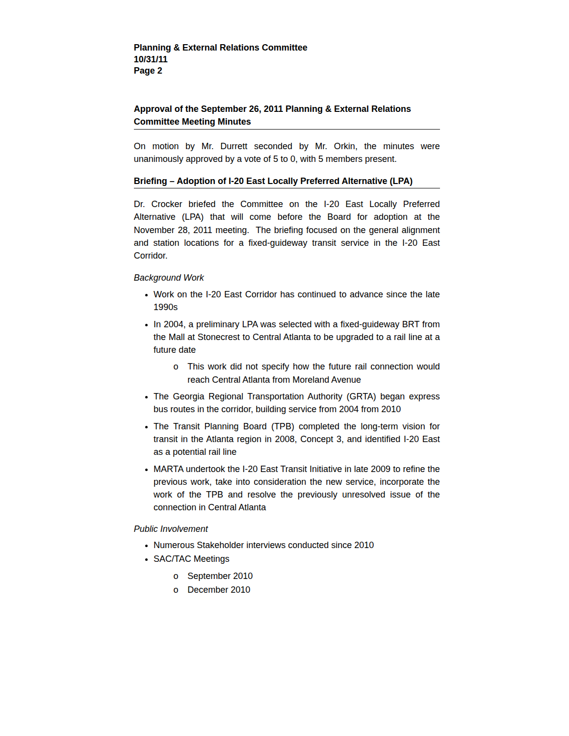Planning & External Relations Committee
10/31/11
Page 2
Approval of the September 26, 2011 Planning & External Relations Committee Meeting Minutes
On motion by Mr. Durrett seconded by Mr. Orkin, the minutes were unanimously approved by a vote of 5 to 0, with 5 members present.
Briefing – Adoption of I-20 East Locally Preferred Alternative (LPA)
Dr. Crocker briefed the Committee on the I-20 East Locally Preferred Alternative (LPA) that will come before the Board for adoption at the November 28, 2011 meeting. The briefing focused on the general alignment and station locations for a fixed-guideway transit service in the I-20 East Corridor.
Background Work
Work on the I-20 East Corridor has continued to advance since the late 1990s
In 2004, a preliminary LPA was selected with a fixed-guideway BRT from the Mall at Stonecrest to Central Atlanta to be upgraded to a rail line at a future date
This work did not specify how the future rail connection would reach Central Atlanta from Moreland Avenue
The Georgia Regional Transportation Authority (GRTA) began express bus routes in the corridor, building service from 2004 from 2010
The Transit Planning Board (TPB) completed the long-term vision for transit in the Atlanta region in 2008, Concept 3, and identified I-20 East as a potential rail line
MARTA undertook the I-20 East Transit Initiative in late 2009 to refine the previous work, take into consideration the new service, incorporate the work of the TPB and resolve the previously unresolved issue of the connection in Central Atlanta
Public Involvement
Numerous Stakeholder interviews conducted since 2010
SAC/TAC Meetings
September 2010
December 2010